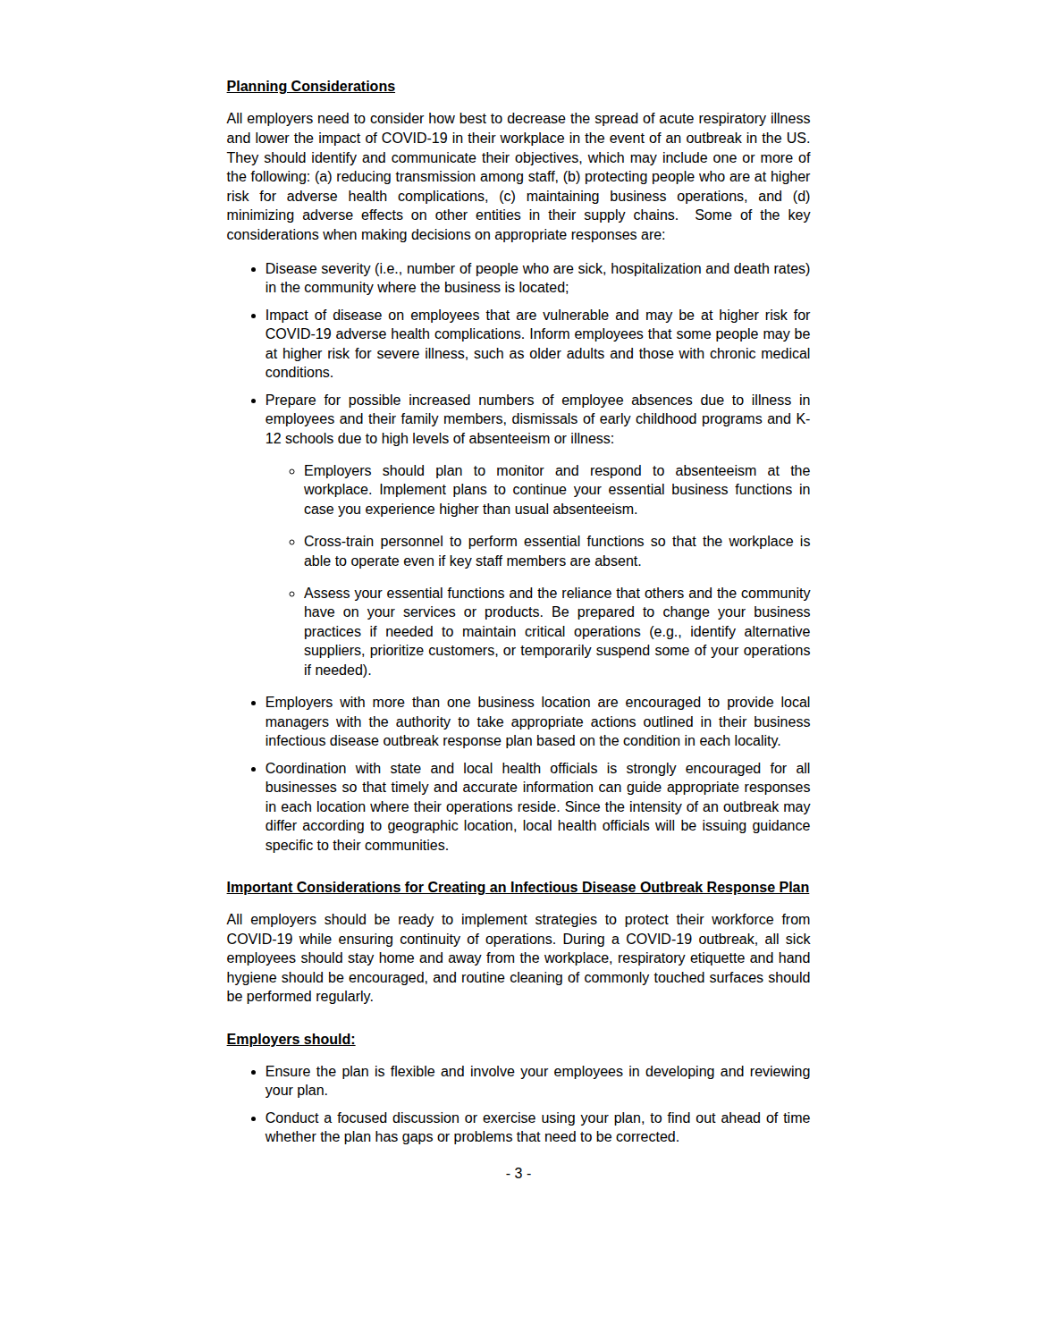Planning Considerations
All employers need to consider how best to decrease the spread of acute respiratory illness and lower the impact of COVID-19 in their workplace in the event of an outbreak in the US. They should identify and communicate their objectives, which may include one or more of the following: (a) reducing transmission among staff, (b) protecting people who are at higher risk for adverse health complications, (c) maintaining business operations, and (d) minimizing adverse effects on other entities in their supply chains. Some of the key considerations when making decisions on appropriate responses are:
Disease severity (i.e., number of people who are sick, hospitalization and death rates) in the community where the business is located;
Impact of disease on employees that are vulnerable and may be at higher risk for COVID-19 adverse health complications. Inform employees that some people may be at higher risk for severe illness, such as older adults and those with chronic medical conditions.
Prepare for possible increased numbers of employee absences due to illness in employees and their family members, dismissals of early childhood programs and K-12 schools due to high levels of absenteeism or illness:
Employers should plan to monitor and respond to absenteeism at the workplace. Implement plans to continue your essential business functions in case you experience higher than usual absenteeism.
Cross-train personnel to perform essential functions so that the workplace is able to operate even if key staff members are absent.
Assess your essential functions and the reliance that others and the community have on your services or products. Be prepared to change your business practices if needed to maintain critical operations (e.g., identify alternative suppliers, prioritize customers, or temporarily suspend some of your operations if needed).
Employers with more than one business location are encouraged to provide local managers with the authority to take appropriate actions outlined in their business infectious disease outbreak response plan based on the condition in each locality.
Coordination with state and local health officials is strongly encouraged for all businesses so that timely and accurate information can guide appropriate responses in each location where their operations reside. Since the intensity of an outbreak may differ according to geographic location, local health officials will be issuing guidance specific to their communities.
Important Considerations for Creating an Infectious Disease Outbreak Response Plan
All employers should be ready to implement strategies to protect their workforce from COVID-19 while ensuring continuity of operations. During a COVID-19 outbreak, all sick employees should stay home and away from the workplace, respiratory etiquette and hand hygiene should be encouraged, and routine cleaning of commonly touched surfaces should be performed regularly.
Employers should:
Ensure the plan is flexible and involve your employees in developing and reviewing your plan.
Conduct a focused discussion or exercise using your plan, to find out ahead of time whether the plan has gaps or problems that need to be corrected.
- 3 -